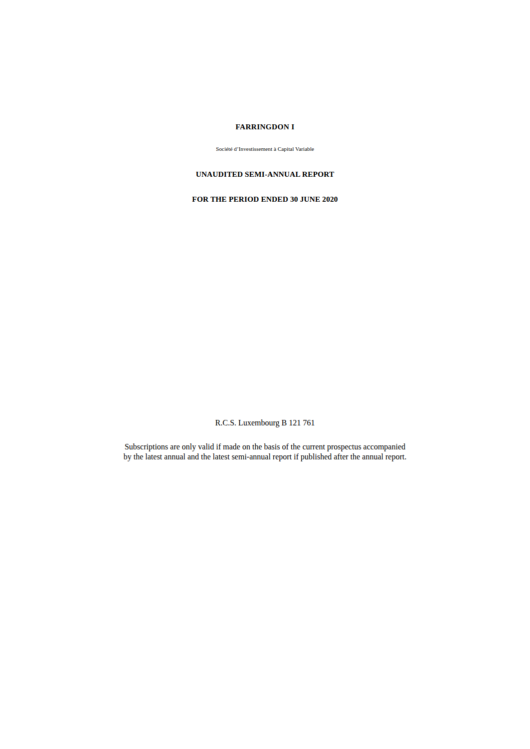FARRINGDON I
Société d’Investissement à Capital Variable
UNAUDITED SEMI-ANNUAL REPORT
FOR THE PERIOD ENDED 30 JUNE 2020
R.C.S. Luxembourg B 121 761
Subscriptions are only valid if made on the basis of the current prospectus accompanied by the latest annual and the latest semi-annual report if published after the annual report.